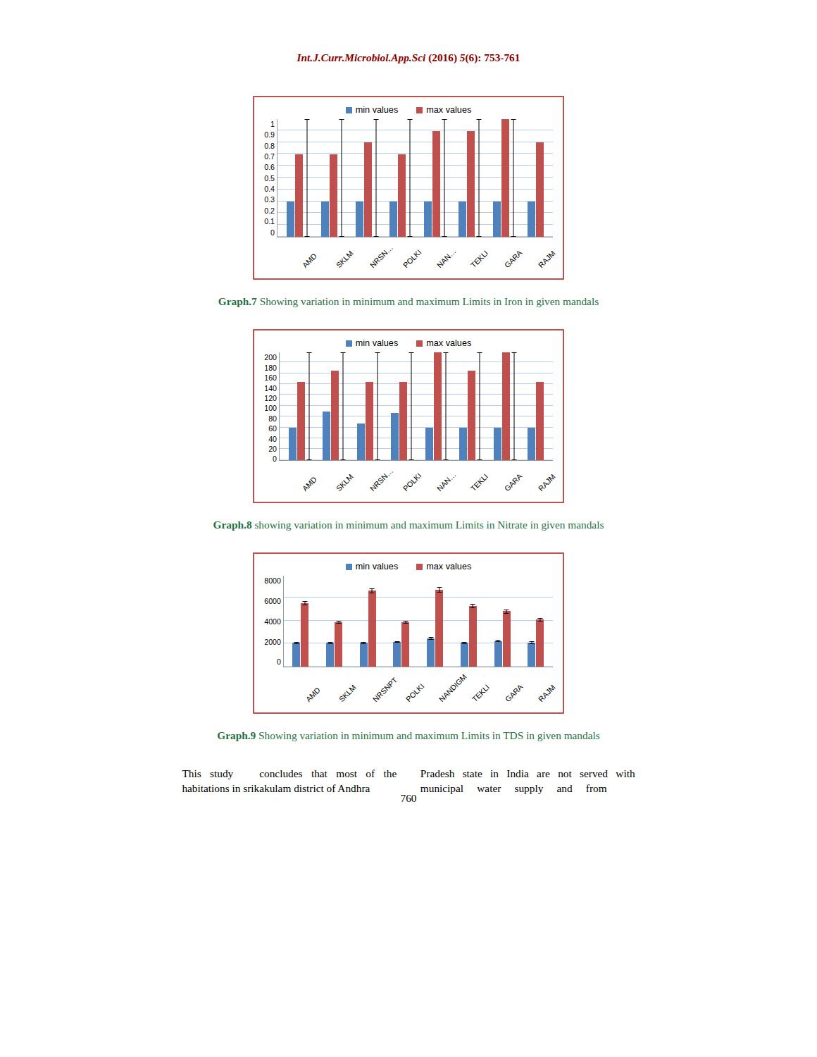Int.J.Curr.Microbiol.App.Sci (2016) 5(6): 753-761
min values max values
10.90.80.70.60.50.40.30.20.10
AMD SKLM NRSN…POLKI NAN…TEKLI GARA RAJM
Graph.7 Showing variation in minimum and maximum Limits in Iron in given mandals
min values max values
200180160140120100806040200
AMD SKLM NRSN…POLKI NAN…TEKLI GARA RAJM
Graph.8 showing variation in minimum and maximum Limits in Nitrate in given mandals
min values max values
80006000400020000
AMD SKLM NRSNPT POLKI NANDIGM TEKLI GARA RAJM
Graph.9 Showing variation in minimum and maximum Limits in TDS in given mandals
This study concludes that most of the habitations in srikakulam district of Andhra
Pradesh state in India are not served with municipal water supply and from
760